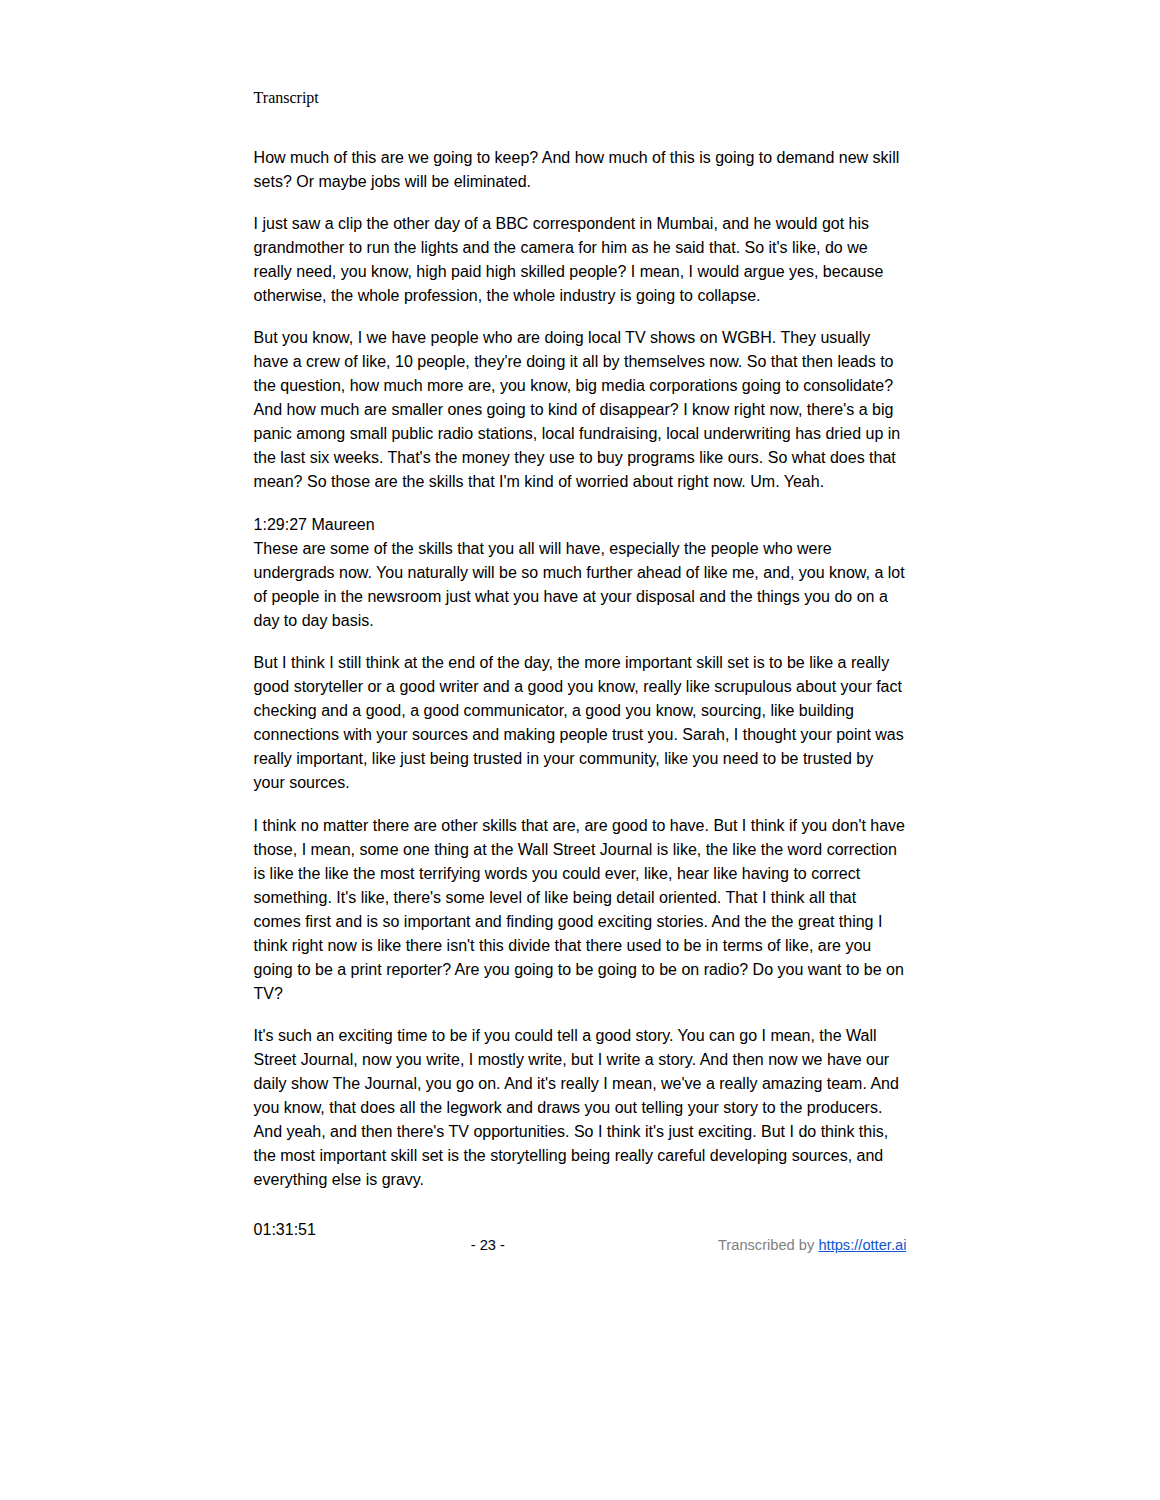Transcript
How much of this are we going to keep? And how much of this is going to demand new skill sets? Or maybe jobs will be eliminated.
I just saw a clip the other day of a BBC correspondent in Mumbai, and he would got his grandmother to run the lights and the camera for him as he said that. So it's like, do we really need, you know, high paid high skilled people? I mean, I would argue yes, because otherwise, the whole profession, the whole industry is going to collapse.
But you know, I we have people who are doing local TV shows on WGBH. They usually have a crew of like, 10 people, they're doing it all by themselves now. So that then leads to the question, how much more are, you know, big media corporations going to consolidate? And how much are smaller ones going to kind of disappear? I know right now, there's a big panic among small public radio stations, local fundraising, local underwriting has dried up in the last six weeks. That's the money they use to buy programs like ours. So what does that mean? So those are the skills that I'm kind of worried about right now. Um. Yeah.
1:29:27 Maureen
These are some of the skills that you all will have, especially the people who were undergrads now. You naturally will be so much further ahead of like me, and, you know, a lot of people in the newsroom just what you have at your disposal and the things you do on a day to day basis.
But I think I still think at the end of the day, the more important skill set is to be like a really good storyteller or a good writer and a good you know, really like scrupulous about your fact checking and a good, a good communicator, a good you know, sourcing, like building connections with your sources and making people trust you. Sarah, I thought your point was really important, like just being trusted in your community, like you need to be trusted by your sources.
I think no matter there are other skills that are, are good to have. But I think if you don't have those, I mean, some one thing at the Wall Street Journal is like, the like the word correction is like the like the most terrifying words you could ever, like, hear like having to correct something. It's like, there's some level of like being detail oriented. That I think all that comes first and is so important and finding good exciting stories. And the the great thing I think right now is like there isn't this divide that there used to be in terms of like, are you going to be a print reporter? Are you going to be going to be on radio? Do you want to be on TV?
It's such an exciting time to be if you could tell a good story. You can go I mean, the Wall Street Journal, now you write, I mostly write, but I write a story. And then now we have our daily show The Journal, you go on. And it's really I mean, we've a really amazing team. And you know, that does all the legwork and draws you out telling your story to the producers. And yeah, and then there's TV opportunities. So I think it's just exciting. But I do think this, the most important skill set is the storytelling being really careful developing sources, and everything else is gravy.
01:31:51
- 23 - Transcribed by https://otter.ai